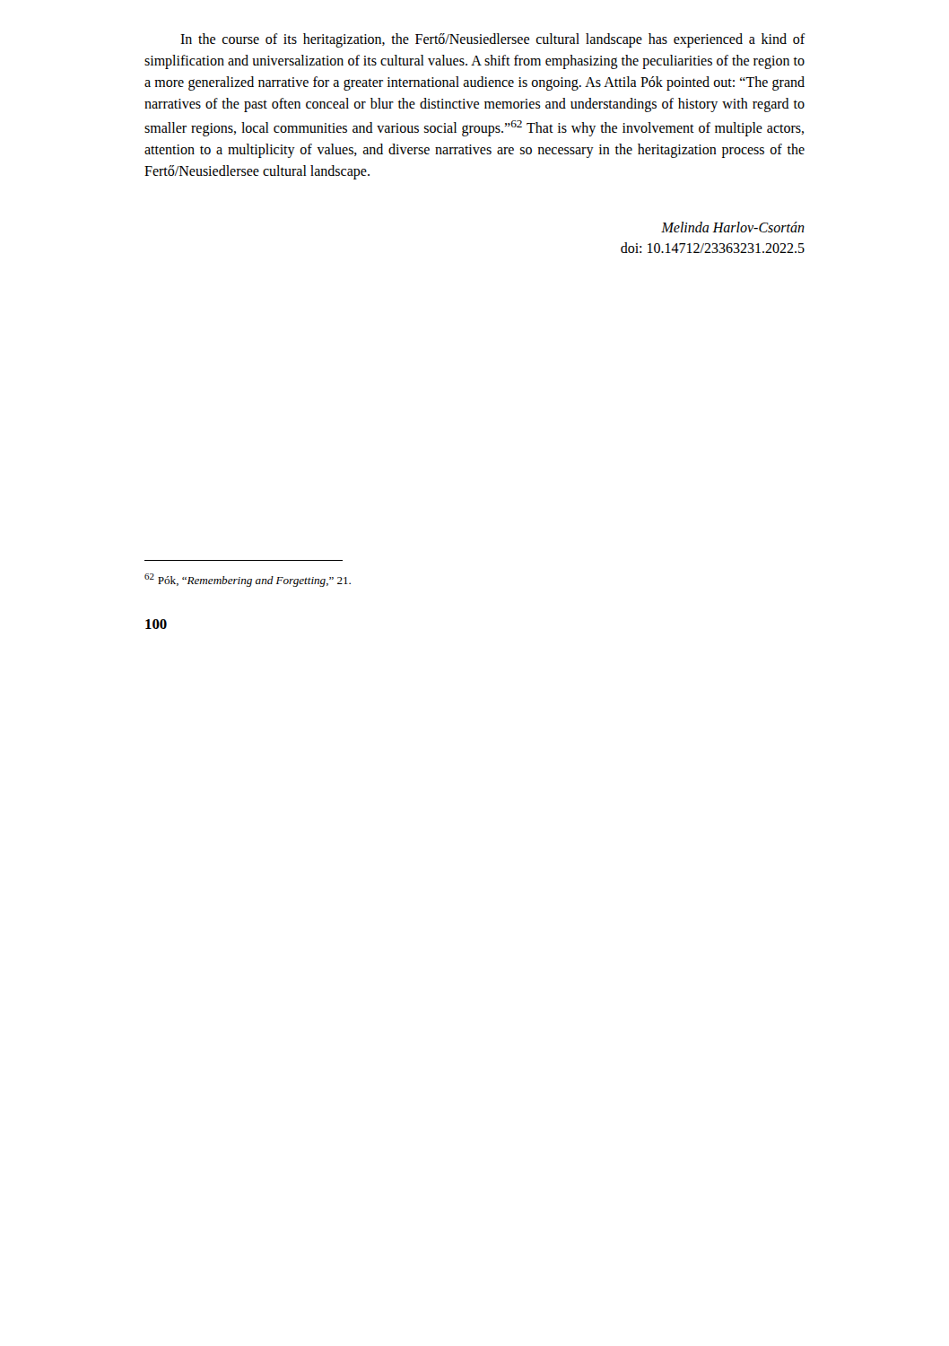In the course of its heritagization, the Fertő/Neusiedlersee cultural landscape has experienced a kind of simplification and universalization of its cultural values. A shift from emphasizing the peculiarities of the region to a more generalized narrative for a greater international audience is ongoing. As Attila Pók pointed out: “The grand narratives of the past often conceal or blur the distinctive memories and understandings of history with regard to smaller regions, local communities and various social groups.”62 That is why the involvement of multiple actors, attention to a multiplicity of values, and diverse narratives are so necessary in the heritagization process of the Fertő/Neusiedlersee cultural landscape.
Melinda Harlov-Csortán
doi: 10.14712/23363231.2022.5
62Pók, “Remembering and Forgetting,” 21.
100